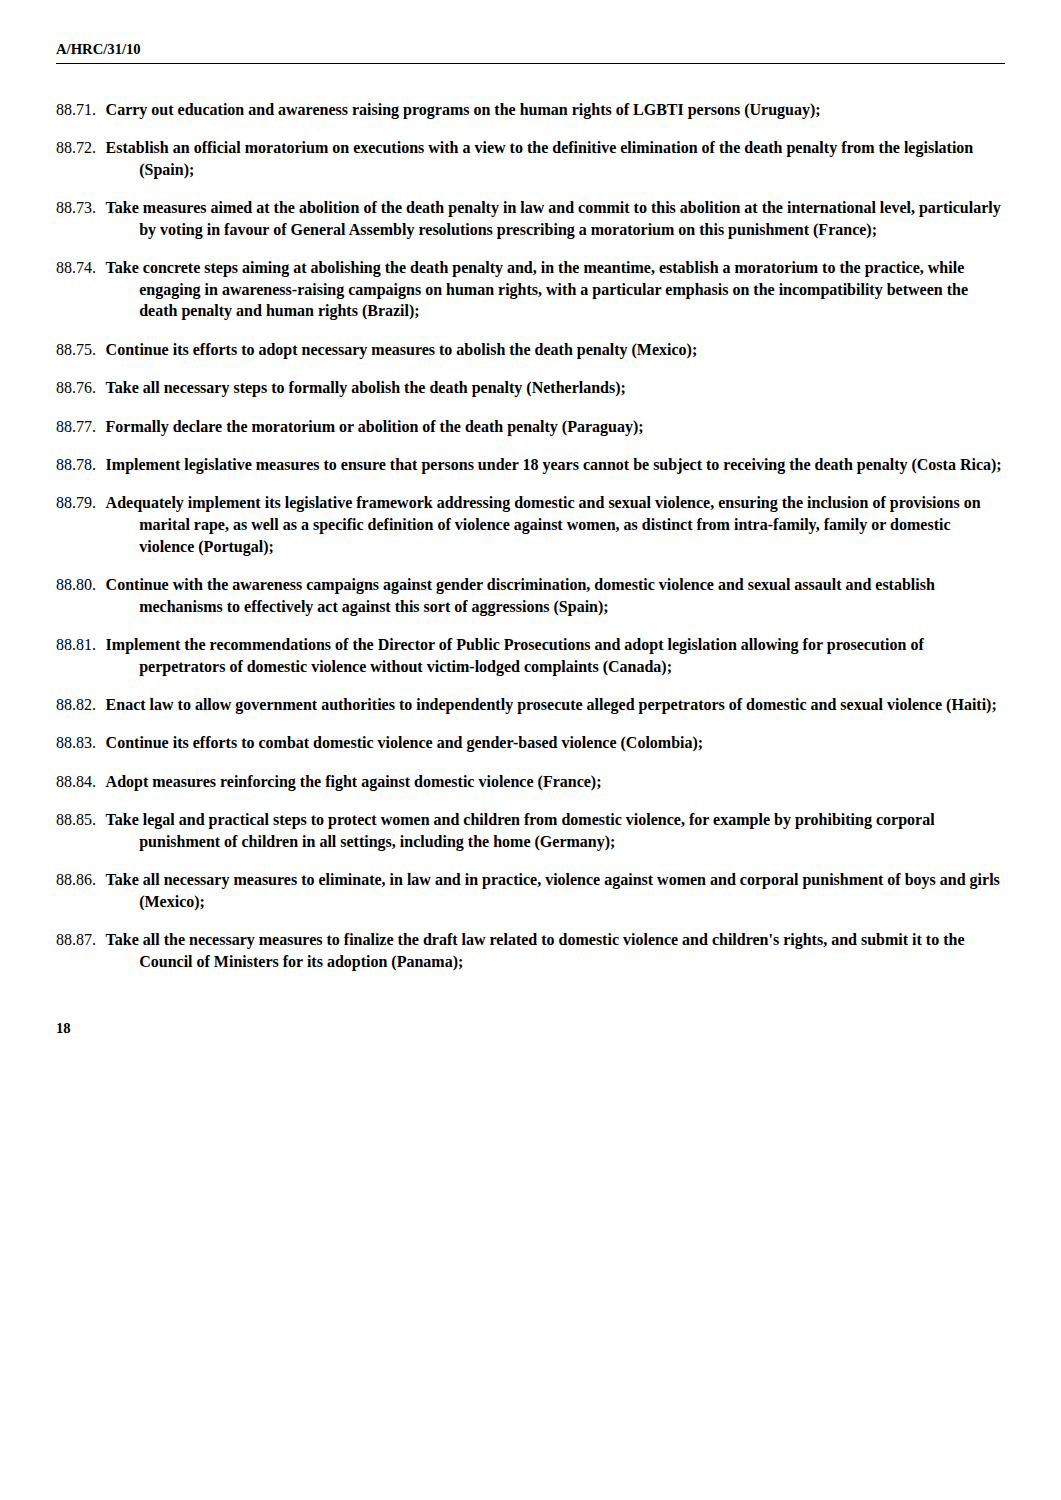A/HRC/31/10
88.71. Carry out education and awareness raising programs on the human rights of LGBTI persons (Uruguay);
88.72. Establish an official moratorium on executions with a view to the definitive elimination of the death penalty from the legislation (Spain);
88.73. Take measures aimed at the abolition of the death penalty in law and commit to this abolition at the international level, particularly by voting in favour of General Assembly resolutions prescribing a moratorium on this punishment (France);
88.74. Take concrete steps aiming at abolishing the death penalty and, in the meantime, establish a moratorium to the practice, while engaging in awareness-raising campaigns on human rights, with a particular emphasis on the incompatibility between the death penalty and human rights (Brazil);
88.75. Continue its efforts to adopt necessary measures to abolish the death penalty (Mexico);
88.76. Take all necessary steps to formally abolish the death penalty (Netherlands);
88.77. Formally declare the moratorium or abolition of the death penalty (Paraguay);
88.78. Implement legislative measures to ensure that persons under 18 years cannot be subject to receiving the death penalty (Costa Rica);
88.79. Adequately implement its legislative framework addressing domestic and sexual violence, ensuring the inclusion of provisions on marital rape, as well as a specific definition of violence against women, as distinct from intra-family, family or domestic violence (Portugal);
88.80. Continue with the awareness campaigns against gender discrimination, domestic violence and sexual assault and establish mechanisms to effectively act against this sort of aggressions (Spain);
88.81. Implement the recommendations of the Director of Public Prosecutions and adopt legislation allowing for prosecution of perpetrators of domestic violence without victim-lodged complaints (Canada);
88.82. Enact law to allow government authorities to independently prosecute alleged perpetrators of domestic and sexual violence (Haiti);
88.83. Continue its efforts to combat domestic violence and gender-based violence (Colombia);
88.84. Adopt measures reinforcing the fight against domestic violence (France);
88.85. Take legal and practical steps to protect women and children from domestic violence, for example by prohibiting corporal punishment of children in all settings, including the home (Germany);
88.86. Take all necessary measures to eliminate, in law and in practice, violence against women and corporal punishment of boys and girls (Mexico);
88.87. Take all the necessary measures to finalize the draft law related to domestic violence and children's rights, and submit it to the Council of Ministers for its adoption (Panama);
18